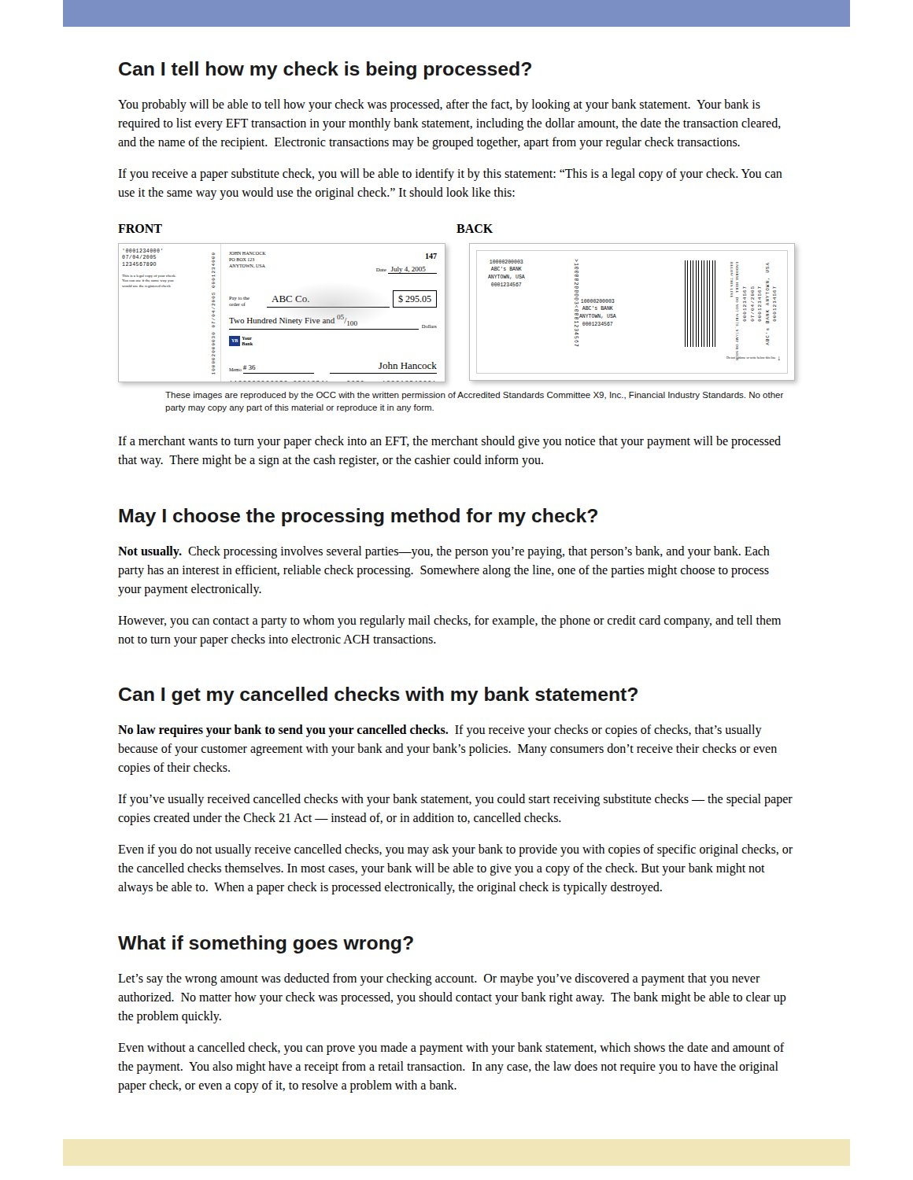Can I tell how my check is being processed?
You probably will be able to tell how your check was processed, after the fact, by looking at your bank statement. Your bank is required to list every EFT transaction in your monthly bank statement, including the dollar amount, the date the transaction cleared, and the name of the recipient. Electronic transactions may be grouped together, apart from your regular check transactions.
If you receive a paper substitute check, you will be able to identify it by this statement: “This is a legal copy of your check. You can use it the same way you would use the original check.” It should look like this:
FRONT BACK
'0001234000'
07/04/2005
123456789O
This is a legal copy of your check. You can use it the same way you would use the registered check
100002000030 07/04/2005 0001234000
JOHN HANCOCK
PO Box 123
Anytown, USA
147
Date July 4, 2005
Pay to the
order of
ABC Co.
$ 295.05
Two Hundred Ninety Five and 05/100
Dollars
YB Your
Bank
Memo
# 36
John Hancock
'100002000030 0001234' 0030 '0001234000'
'100002000030 0001234' 0030 '0001234000'
10000200003
ABC's BANK
ANYTOWN, USA
0001234567
>10000200003<0001234567
10000200003
ABC's BANK
ANYTOWN, USA
0001234567
ENDORSE HERE DO NOT WRITE, STAMP OR SIGN BELOW THIS LINE
0001234567
07/04/2005
0001234567
ABC's BANK ANYTOWN, USA
0001234567
Do not endorse or write below this line ↓
These images are reproduced by the OCC with the written permission of Accredited Standards Committee X9, Inc., Financial Industry Standards. No other party may copy any part of this material or reproduce it in any form.
If a merchant wants to turn your paper check into an EFT, the merchant should give you notice that your payment will be processed that way. There might be a sign at the cash register, or the cashier could inform you.
May I choose the processing method for my check?
Not usually. Check processing involves several parties—you, the person you’re paying, that person’s bank, and your bank. Each party has an interest in efficient, reliable check processing. Somewhere along the line, one of the parties might choose to process your payment electronically.
However, you can contact a party to whom you regularly mail checks, for example, the phone or credit card company, and tell them not to turn your paper checks into electronic ACH transactions.
Can I get my cancelled checks with my bank statement?
No law requires your bank to send you your cancelled checks. If you receive your checks or copies of checks, that’s usually because of your customer agreement with your bank and your bank’s policies. Many consumers don’t receive their checks or even copies of their checks.
If you’ve usually received cancelled checks with your bank statement, you could start receiving substitute checks — the special paper copies created under the Check 21 Act — instead of, or in addition to, cancelled checks.
Even if you do not usually receive cancelled checks, you may ask your bank to provide you with copies of specific original checks, or the cancelled checks themselves. In most cases, your bank will be able to give you a copy of the check. But your bank might not always be able to. When a paper check is processed electronically, the original check is typically destroyed.
What if something goes wrong?
Let’s say the wrong amount was deducted from your checking account. Or maybe you’ve discovered a payment that you never authorized. No matter how your check was processed, you should contact your bank right away. The bank might be able to clear up the problem quickly.
Even without a cancelled check, you can prove you made a payment with your bank statement, which shows the date and amount of the payment. You also might have a receipt from a retail transaction. In any case, the law does not require you to have the original paper check, or even a copy of it, to resolve a problem with a bank.